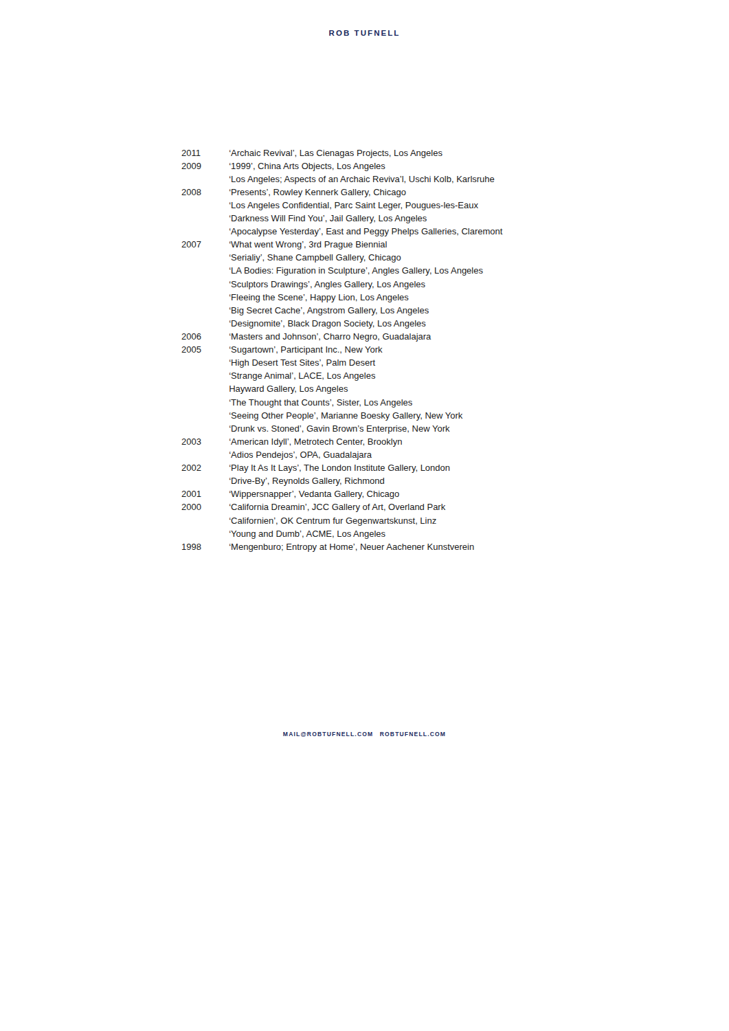Rob Tufnell
| 2011 | ‘Archaic Revival’, Las Cienagas Projects, Los Angeles |
| 2009 | ‘1999’, China Arts Objects, Los Angeles ‘Los Angeles; Aspects of an Archaic Reviva’l, Uschi Kolb, Karlsruhe |
| 2008 | ‘Presents’, Rowley Kennerk Gallery, Chicago ‘Los Angeles Confidential, Parc Saint Leger, Pougues-les-Eaux ‘Darkness Will Find You’, Jail Gallery, Los Angeles ‘Apocalypse Yesterday’, East and Peggy Phelps Galleries, Claremont |
| 2007 | ‘What went Wrong’, 3rd Prague Biennial ‘Serialiy’, Shane Campbell Gallery, Chicago ‘LA Bodies: Figuration in Sculpture’, Angles Gallery, Los Angeles ‘Sculptors Drawings’, Angles Gallery, Los Angeles ‘Fleeing the Scene’, Happy Lion, Los Angeles ‘Big Secret Cache’, Angstrom Gallery, Los Angeles ‘Designomite’, Black Dragon Society, Los Angeles |
| 2006 | ‘Masters and Johnson’, Charro Negro, Guadalajara |
| 2005 | ‘Sugartown’, Participant Inc., New York ‘High Desert Test Sites’, Palm Desert ‘Strange Animal’, LACE, Los Angeles Hayward Gallery, Los Angeles ‘The Thought that Counts’, Sister, Los Angeles ‘Seeing Other People’, Marianne Boesky Gallery, New York ‘Drunk vs. Stoned’, Gavin Brown’s Enterprise, New York |
| 2003 | ‘American Idyll’, Metrotech Center, Brooklyn ‘Adios Pendejos’, OPA, Guadalajara |
| 2002 | ‘Play It As It Lays’, The London Institute Gallery, London ‘Drive-By’, Reynolds Gallery, Richmond |
| 2001 | ‘Wippersnapper’, Vedanta Gallery, Chicago |
| 2000 | ‘California Dreamin’, JCC Gallery of Art, Overland Park ‘Californien’, OK Centrum fur Gegenwartskunst, Linz ‘Young and Dumb’, ACME, Los Angeles |
| 1998 | ‘Mengenburo; Entropy at Home’, Neuer Aachener Kunstverein |
mail@robtufnell.com robtufnell.com